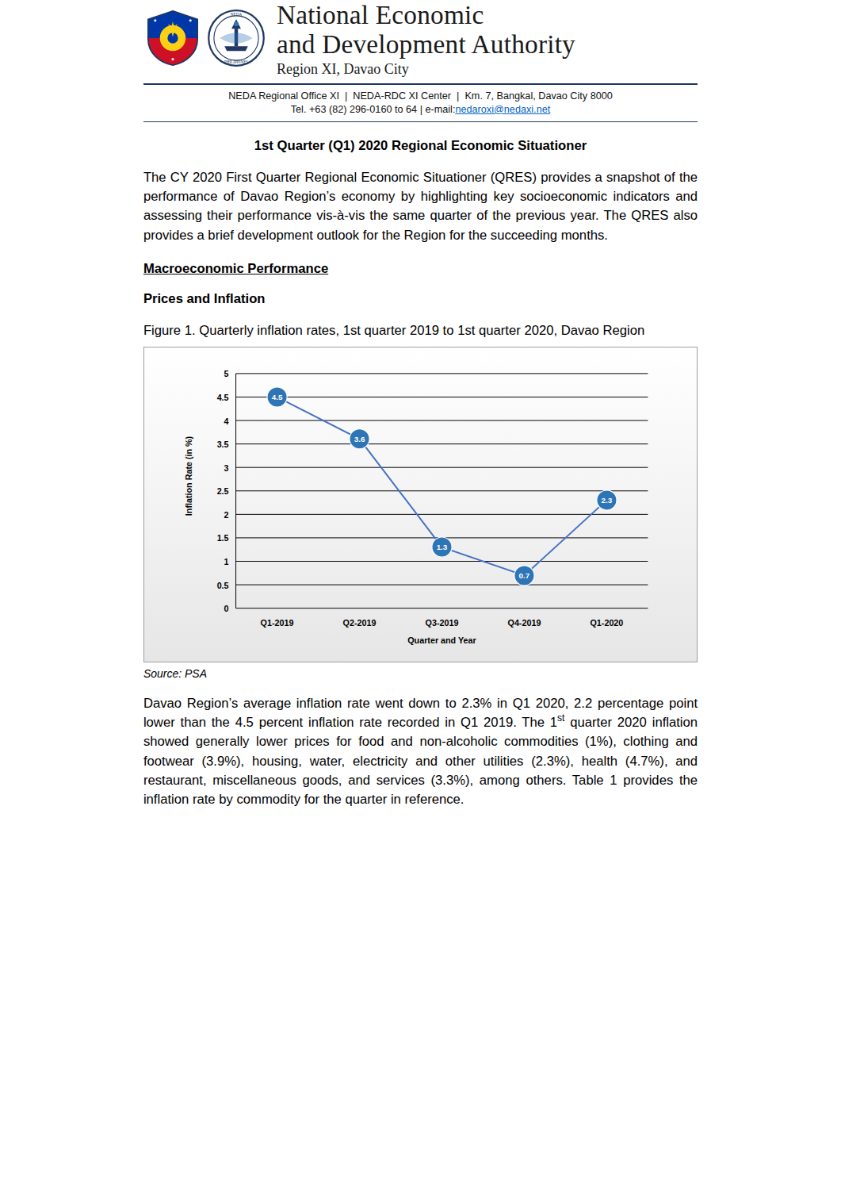NEDA PHILIPPINES
National Economic
and Development Authority
Region XI, Davao City
NEDA Regional Office XI | NEDA-RDC XI Center | Km. 7, Bangkal, Davao City 8000
Tel. +63 (82) 296-0160 to 64 | e-mail:nedaroxi@nedaxi.net
1st Quarter (Q1) 2020 Regional Economic Situationer
The CY 2020 First Quarter Regional Economic Situationer (QRES) provides a snapshot of the performance of Davao Region’s economy by highlighting key socioeconomic indicators and assessing their performance vis-à-vis the same quarter of the previous year. The QRES also provides a brief development outlook for the Region for the succeeding months.
Macroeconomic Performance
Prices and Inflation
Figure 1. Quarterly inflation rates, 1st quarter 2019 to 1st quarter 2020, Davao Region
5 4.5 4 3.5 3 2.5 2 1.5 1 0.5 0 Inflation Rate (in %) 4.5 3.6 1.3 0.7 2.3 Q1-2019 Q2-2019 Q3-2019 Q4-2019 Q1-2020 Quarter and Year
Source: PSA
Davao Region’s average inflation rate went down to 2.3% in Q1 2020, 2.2 percentage point lower than the 4.5 percent inflation rate recorded in Q1 2019. The 1st quarter 2020 inflation showed generally lower prices for food and non-alcoholic commodities (1%), clothing and footwear (3.9%), housing, water, electricity and other utilities (2.3%), health (4.7%), and restaurant, miscellaneous goods, and services (3.3%), among others. Table 1 provides the inflation rate by commodity for the quarter in reference.